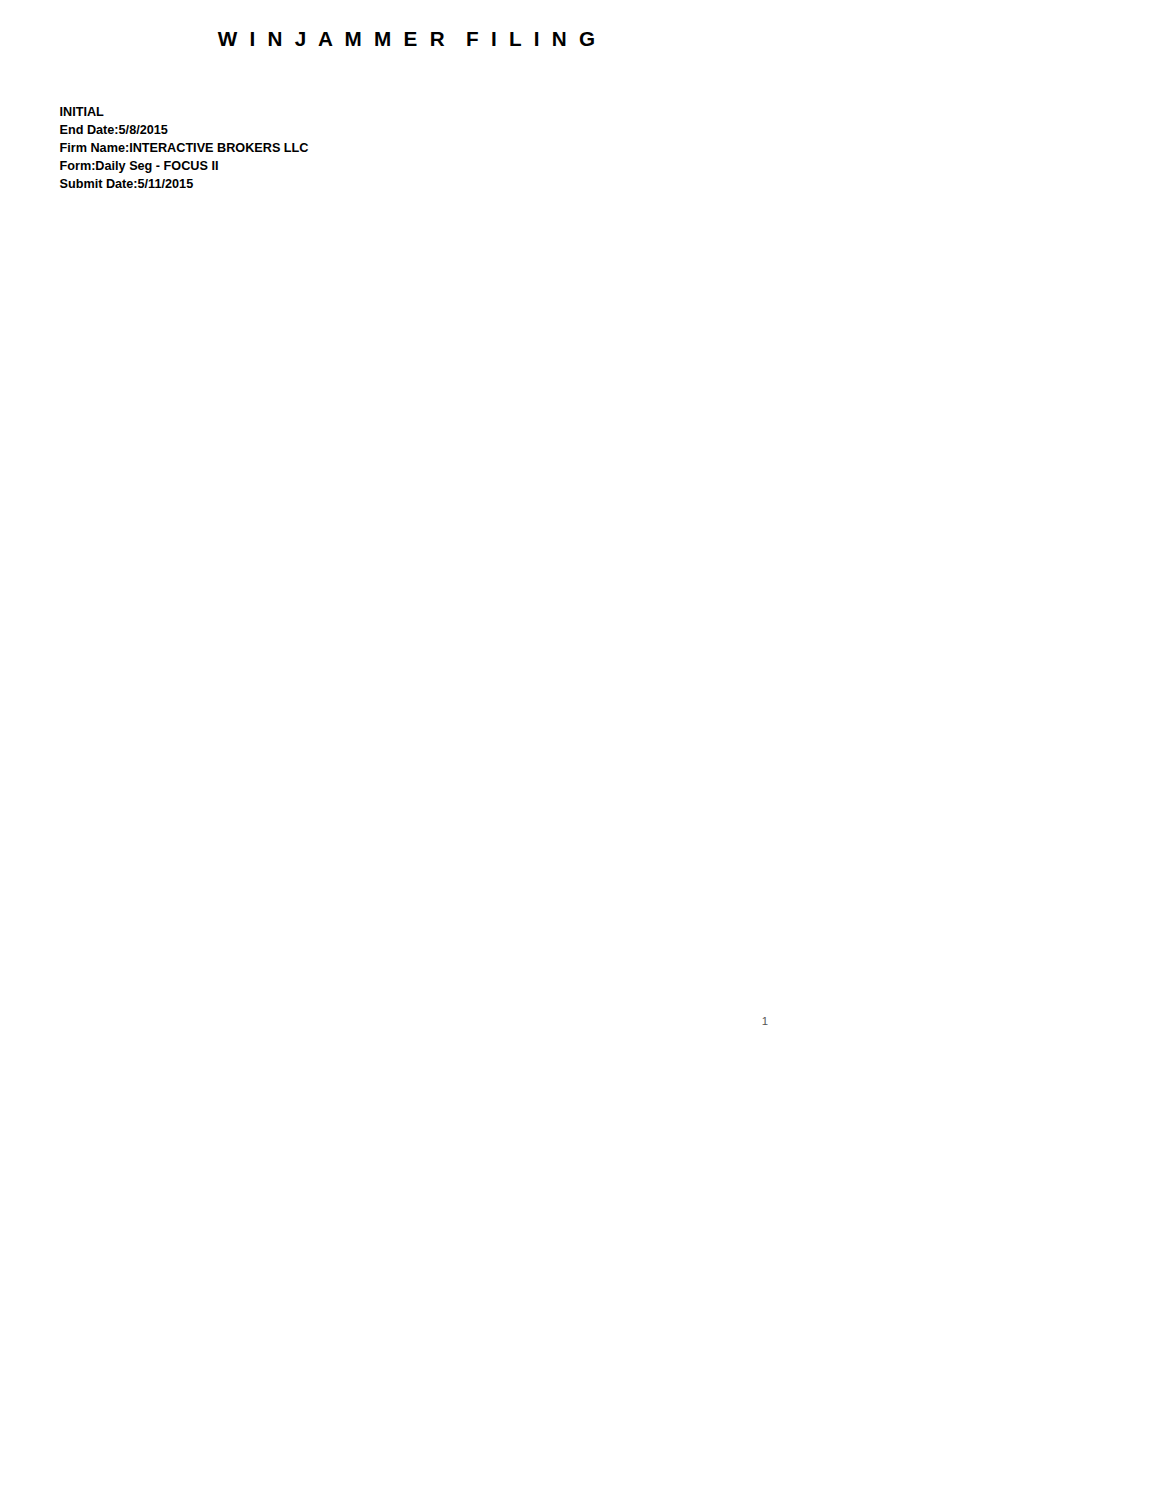W I N J A M M E R F I L I N G
INITIAL
End Date:5/8/2015
Firm Name:INTERACTIVE BROKERS LLC
Form:Daily Seg - FOCUS II
Submit Date:5/11/2015
1